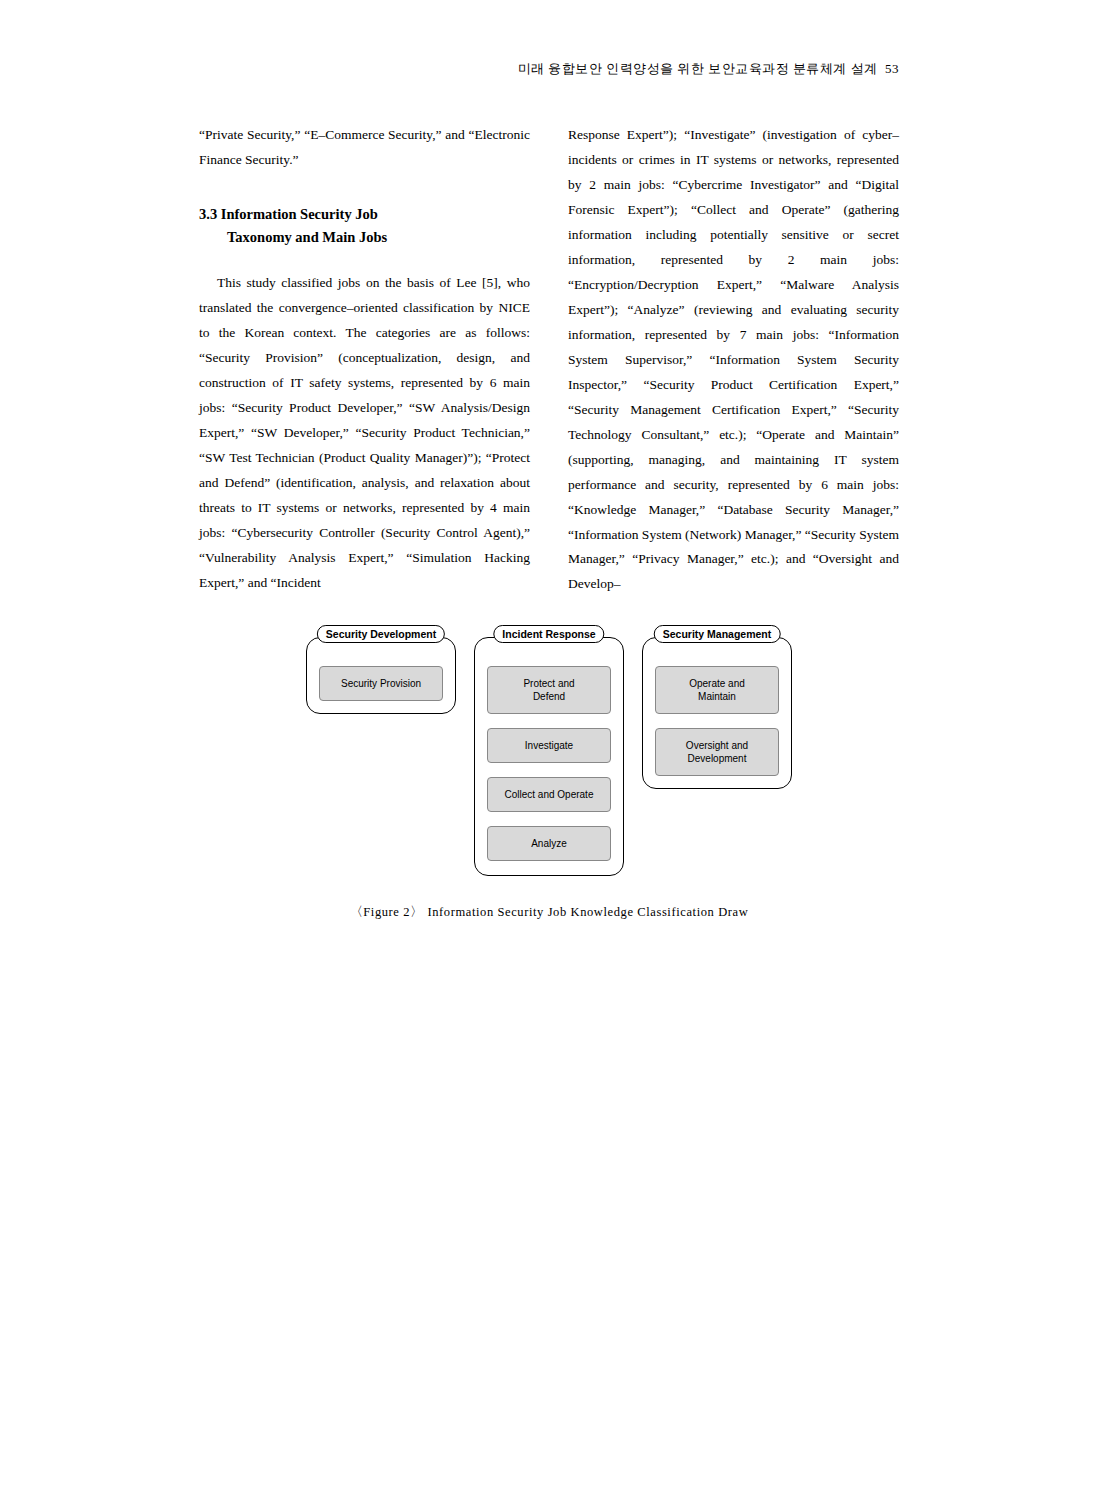미래 융합보안 인력양성을 위한 보안교육과정 분류체계 설계 53
“Private Security,” “E–Commerce Security,” and “Electronic Finance Security.”
3.3 Information Security JobTaxonomy and Main Jobs
This study classified jobs on the basis of Lee [5], who translated the convergence–oriented classification by NICE to the Korean context. The categories are as follows: “Security Provision” (conceptualization, design, and construction of IT safety systems, represented by 6 main jobs: “Security Product Developer,” “SW Analysis/Design Expert,” “SW Developer,” “Security Product Technician,” “SW Test Technician (Product Quality Manager)”); “Protect and Defend” (identification, analysis, and relaxation about threats to IT systems or networks, represented by 4 main jobs: “Cybersecurity Controller (Security Control Agent),” “Vulnerability Analysis Expert,” “Simulation Hacking Expert,” and “Incident
Response Expert”); “Investigate” (investigation of cyber–incidents or crimes in IT systems or networks, represented by 2 main jobs: “Cybercrime Investigator” and “Digital Forensic Expert”); “Collect and Operate” (gathering information including potentially sensitive or secret information, represented by 2 main jobs: “Encryption/Decryption Expert,” “Malware Analysis Expert”); “Analyze” (reviewing and evaluating security information, represented by 7 main jobs: “Information System Supervisor,” “Information System Security Inspector,” “Security Product Certification Expert,” “Security Management Certification Expert,” “Security Technology Consultant,” etc.); “Operate and Maintain” (supporting, managing, and maintaining IT system performance and security, represented by 6 main jobs: “Knowledge Manager,” “Database Security Manager,” “Information System (Network) Manager,” “Security System Manager,” “Privacy Manager,” etc.); and “Oversight and Develop–
Security Development
Security Provision
Incident Response
Protect and
Defend
Investigate
Collect and Operate
Analyze
Security Management
Operate and
Maintain
Oversight and
Development
〈Figure 2〉 Information Security Job Knowledge Classification Draw